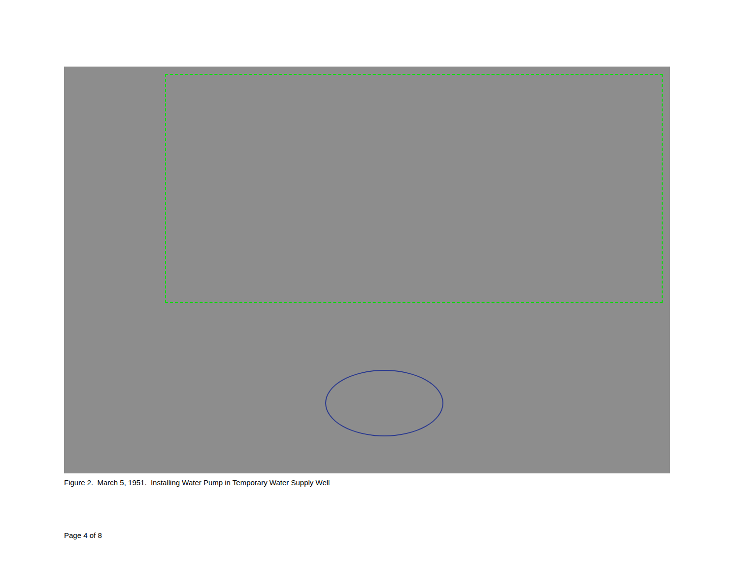Figure 2. March 5, 1951. Installing Water Pump in Temporary Water Supply Well
Page 4 of 8